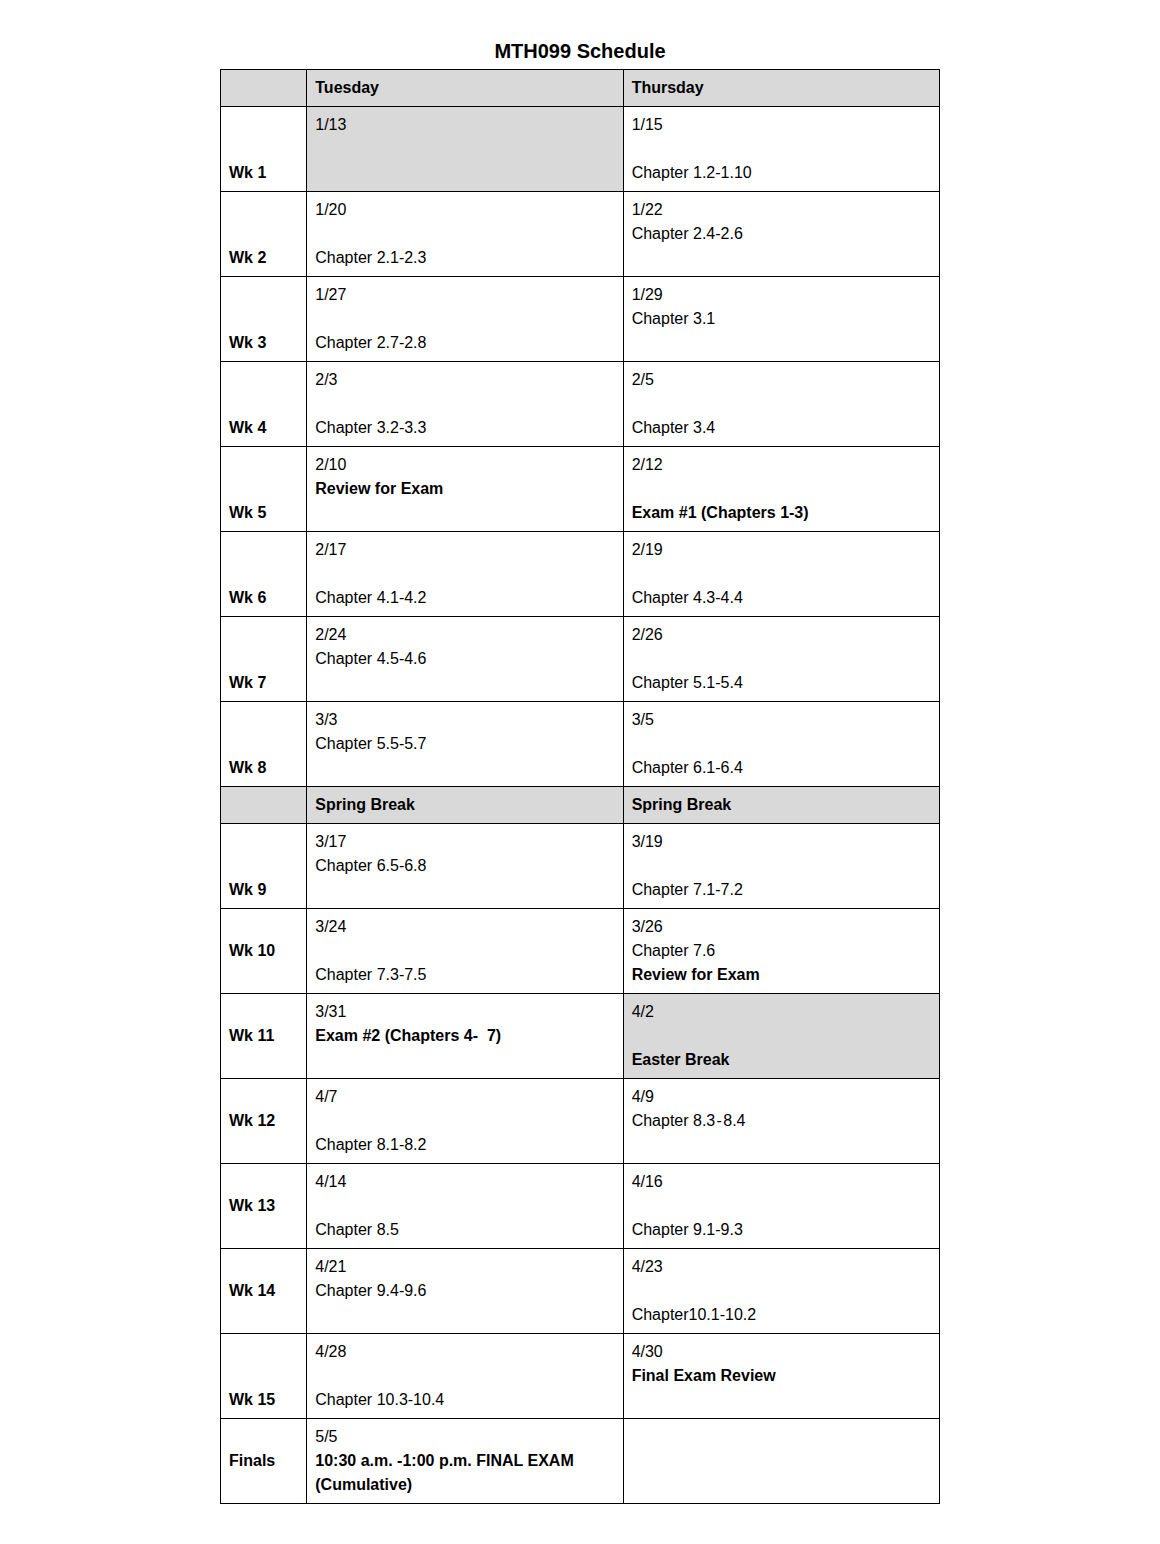MTH099 Schedule
| | Tuesday | Thursday |
| --- | --- | --- |
| Wk 1 | 1/13 | 1/15 Chapter 1.2-1.10 |
| Wk 2 | 1/20 Chapter 2.1-2.3 | 1/22 Chapter 2.4-2.6 |
| Wk 3 | 1/27 Chapter 2.7-2.8 | 1/29 Chapter 3.1 |
| Wk 4 | 2/3 Chapter 3.2-3.3 | 2/5 Chapter 3.4 |
| Wk 5 | 2/10 Review for Exam | 2/12 Exam #1 (Chapters 1-3) |
| Wk 6 | 2/17 Chapter 4.1-4.2 | 2/19 Chapter 4.3-4.4 |
| Wk 7 | 2/24 Chapter 4.5-4.6 | 2/26 Chapter 5.1-5.4 |
| Wk 8 | 3/3 Chapter 5.5-5.7 | 3/5 Chapter 6.1-6.4 |
| | Spring Break | Spring Break |
| Wk 9 | 3/17 Chapter 6.5-6.8 | 3/19 Chapter 7.1-7.2 |
| Wk 10 | 3/24 Chapter 7.3-7.5 | 3/26 Chapter 7.6 Review for Exam |
| Wk 11 | 3/31 Exam #2 (Chapters 4- 7) | 4/2 Easter Break |
| Wk 12 | 4/7 Chapter 8.1-8.2 | 4/9 Chapter 8.3 - 8.4 |
| Wk 13 | 4/14 Chapter 8.5 | 4/16 Chapter 9.1-9.3 |
| Wk 14 | 4/21 Chapter 9.4-9.6 | 4/23 Chapter10.1-10.2 |
| Wk 15 | 4/28 Chapter 10.3-10.4 | 4/30 Final Exam Review |
| Finals | 5/5 10:30 a.m. -1:00 p.m. FINAL EXAM (Cumulative) | |